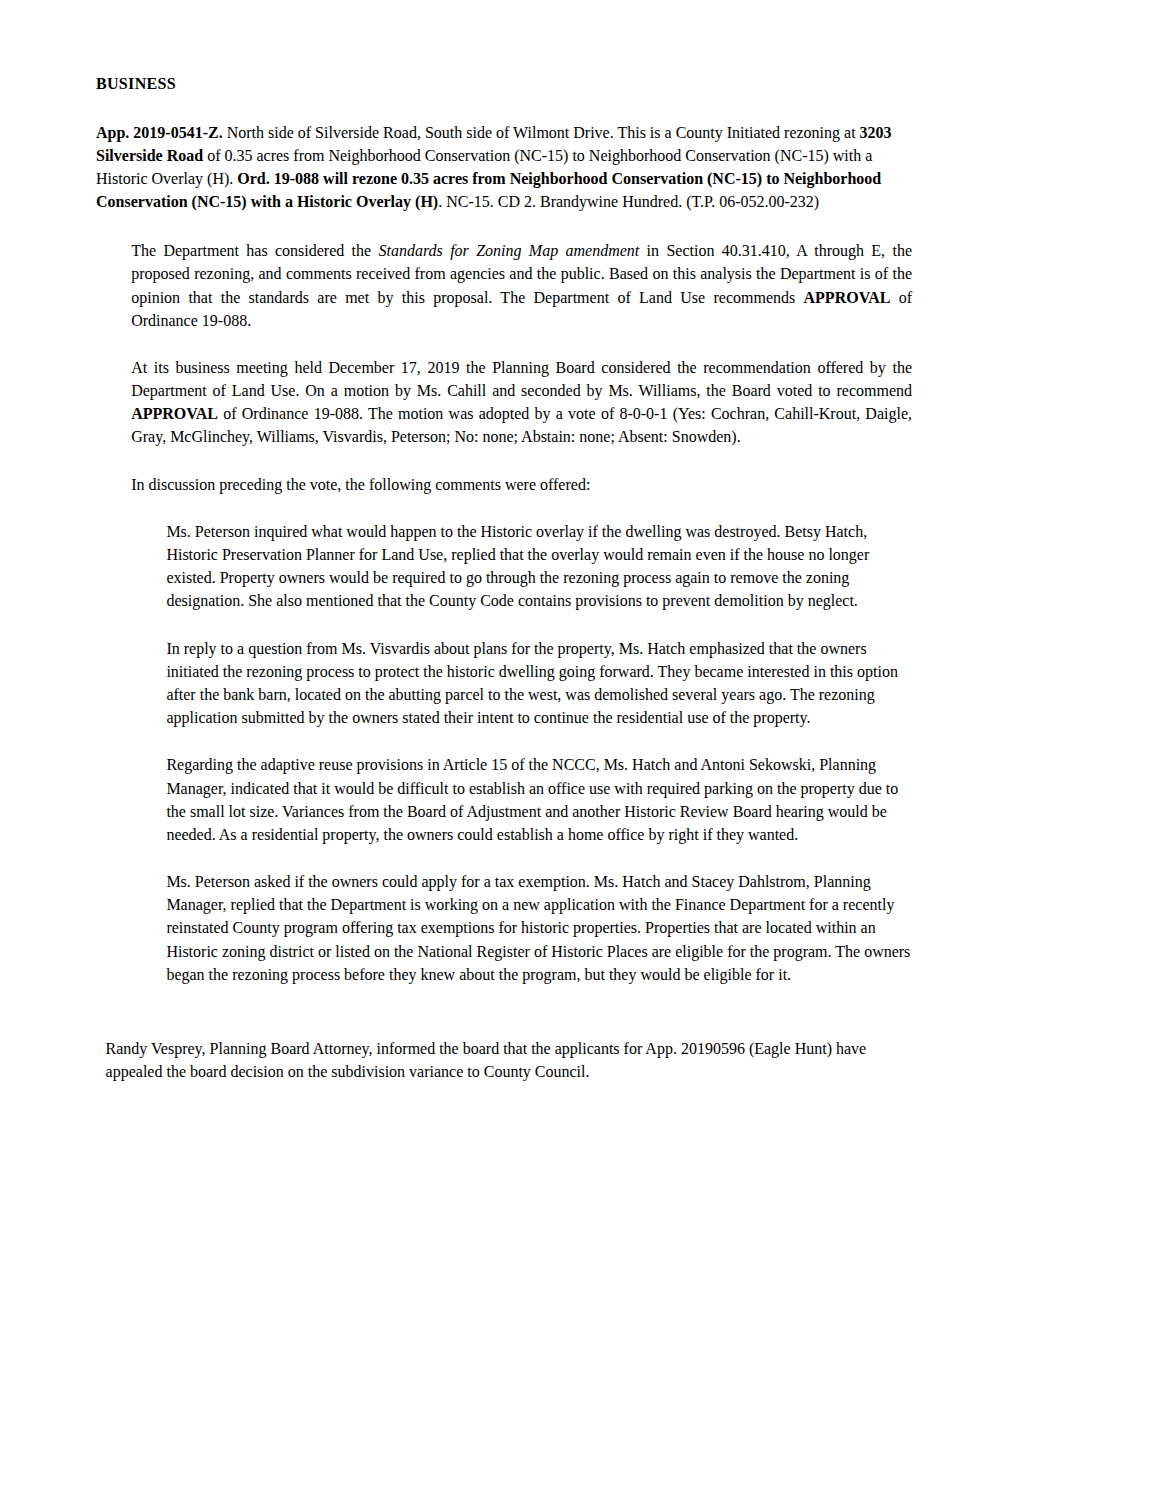BUSINESS
App. 2019-0541-Z. North side of Silverside Road, South side of Wilmont Drive. This is a County Initiated rezoning at 3203 Silverside Road of 0.35 acres from Neighborhood Conservation (NC-15) to Neighborhood Conservation (NC-15) with a Historic Overlay (H). Ord. 19-088 will rezone 0.35 acres from Neighborhood Conservation (NC-15) to Neighborhood Conservation (NC-15) with a Historic Overlay (H). NC-15. CD 2. Brandywine Hundred. (T.P. 06-052.00-232)
The Department has considered the Standards for Zoning Map amendment in Section 40.31.410, A through E, the proposed rezoning, and comments received from agencies and the public. Based on this analysis the Department is of the opinion that the standards are met by this proposal. The Department of Land Use recommends APPROVAL of Ordinance 19-088.
At its business meeting held December 17, 2019 the Planning Board considered the recommendation offered by the Department of Land Use. On a motion by Ms. Cahill and seconded by Ms. Williams, the Board voted to recommend APPROVAL of Ordinance 19-088. The motion was adopted by a vote of 8-0-0-1 (Yes: Cochran, Cahill-Krout, Daigle, Gray, McGlinchey, Williams, Visvardis, Peterson; No: none; Abstain: none; Absent: Snowden).
In discussion preceding the vote, the following comments were offered:
Ms. Peterson inquired what would happen to the Historic overlay if the dwelling was destroyed. Betsy Hatch, Historic Preservation Planner for Land Use, replied that the overlay would remain even if the house no longer existed. Property owners would be required to go through the rezoning process again to remove the zoning designation. She also mentioned that the County Code contains provisions to prevent demolition by neglect.
In reply to a question from Ms. Visvardis about plans for the property, Ms. Hatch emphasized that the owners initiated the rezoning process to protect the historic dwelling going forward. They became interested in this option after the bank barn, located on the abutting parcel to the west, was demolished several years ago. The rezoning application submitted by the owners stated their intent to continue the residential use of the property.
Regarding the adaptive reuse provisions in Article 15 of the NCCC, Ms. Hatch and Antoni Sekowski, Planning Manager, indicated that it would be difficult to establish an office use with required parking on the property due to the small lot size. Variances from the Board of Adjustment and another Historic Review Board hearing would be needed. As a residential property, the owners could establish a home office by right if they wanted.
Ms. Peterson asked if the owners could apply for a tax exemption. Ms. Hatch and Stacey Dahlstrom, Planning Manager, replied that the Department is working on a new application with the Finance Department for a recently reinstated County program offering tax exemptions for historic properties. Properties that are located within an Historic zoning district or listed on the National Register of Historic Places are eligible for the program. The owners began the rezoning process before they knew about the program, but they would be eligible for it.
Randy Vesprey, Planning Board Attorney, informed the board that the applicants for App. 20190596 (Eagle Hunt) have appealed the board decision on the subdivision variance to County Council.